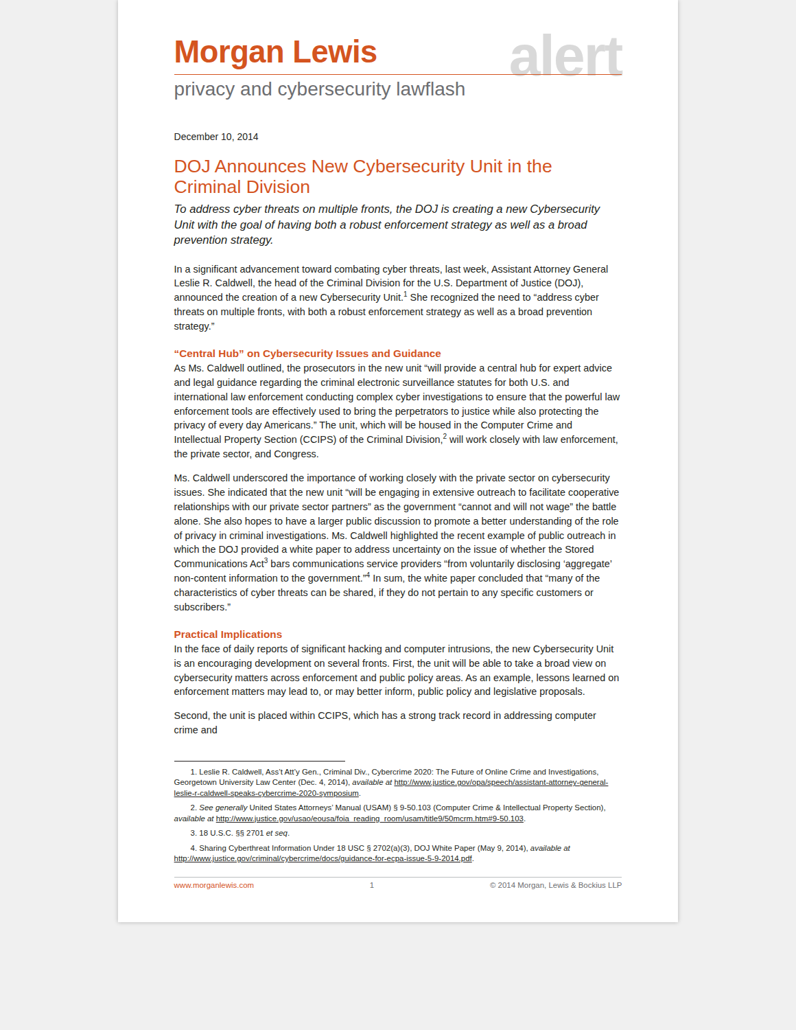alert
Morgan Lewis
privacy and cybersecurity lawflash
December 10, 2014
DOJ Announces New Cybersecurity Unit in the Criminal Division
To address cyber threats on multiple fronts, the DOJ is creating a new Cybersecurity Unit with the goal of having both a robust enforcement strategy as well as a broad prevention strategy.
In a significant advancement toward combating cyber threats, last week, Assistant Attorney General Leslie R. Caldwell, the head of the Criminal Division for the U.S. Department of Justice (DOJ), announced the creation of a new Cybersecurity Unit.1 She recognized the need to “address cyber threats on multiple fronts, with both a robust enforcement strategy as well as a broad prevention strategy.”
“Central Hub” on Cybersecurity Issues and Guidance
As Ms. Caldwell outlined, the prosecutors in the new unit “will provide a central hub for expert advice and legal guidance regarding the criminal electronic surveillance statutes for both U.S. and international law enforcement conducting complex cyber investigations to ensure that the powerful law enforcement tools are effectively used to bring the perpetrators to justice while also protecting the privacy of every day Americans.” The unit, which will be housed in the Computer Crime and Intellectual Property Section (CCIPS) of the Criminal Division,2 will work closely with law enforcement, the private sector, and Congress.
Ms. Caldwell underscored the importance of working closely with the private sector on cybersecurity issues. She indicated that the new unit “will be engaging in extensive outreach to facilitate cooperative relationships with our private sector partners” as the government “cannot and will not wage” the battle alone. She also hopes to have a larger public discussion to promote a better understanding of the role of privacy in criminal investigations. Ms. Caldwell highlighted the recent example of public outreach in which the DOJ provided a white paper to address uncertainty on the issue of whether the Stored Communications Act3 bars communications service providers “from voluntarily disclosing ‘aggregate’ non-content information to the government.”4 In sum, the white paper concluded that “many of the characteristics of cyber threats can be shared, if they do not pertain to any specific customers or subscribers.”
Practical Implications
In the face of daily reports of significant hacking and computer intrusions, the new Cybersecurity Unit is an encouraging development on several fronts. First, the unit will be able to take a broad view on cybersecurity matters across enforcement and public policy areas. As an example, lessons learned on enforcement matters may lead to, or may better inform, public policy and legislative proposals.
Second, the unit is placed within CCIPS, which has a strong track record in addressing computer crime and
1. Leslie R. Caldwell, Ass’t Att’y Gen., Criminal Div., Cybercrime 2020: The Future of Online Crime and Investigations, Georgetown University Law Center (Dec. 4, 2014), available at http://www.justice.gov/opa/speech/assistant-attorney-general-leslie-r-caldwell-speaks-cybercrime-2020-symposium.
2. See generally United States Attorneys’ Manual (USAM) § 9-50.103 (Computer Crime & Intellectual Property Section), available at http://www.justice.gov/usao/eousa/foia_reading_room/usam/title9/50mcrm.htm#9-50.103.
3. 18 U.S.C. §§ 2701 et seq.
4. Sharing Cyberthreat Information Under 18 USC § 2702(a)(3), DOJ White Paper (May 9, 2014), available at http://www.justice.gov/criminal/cybercrime/docs/guidance-for-ecpa-issue-5-9-2014.pdf.
www.morganlewis.com 1 © 2014 Morgan, Lewis & Bockius LLP